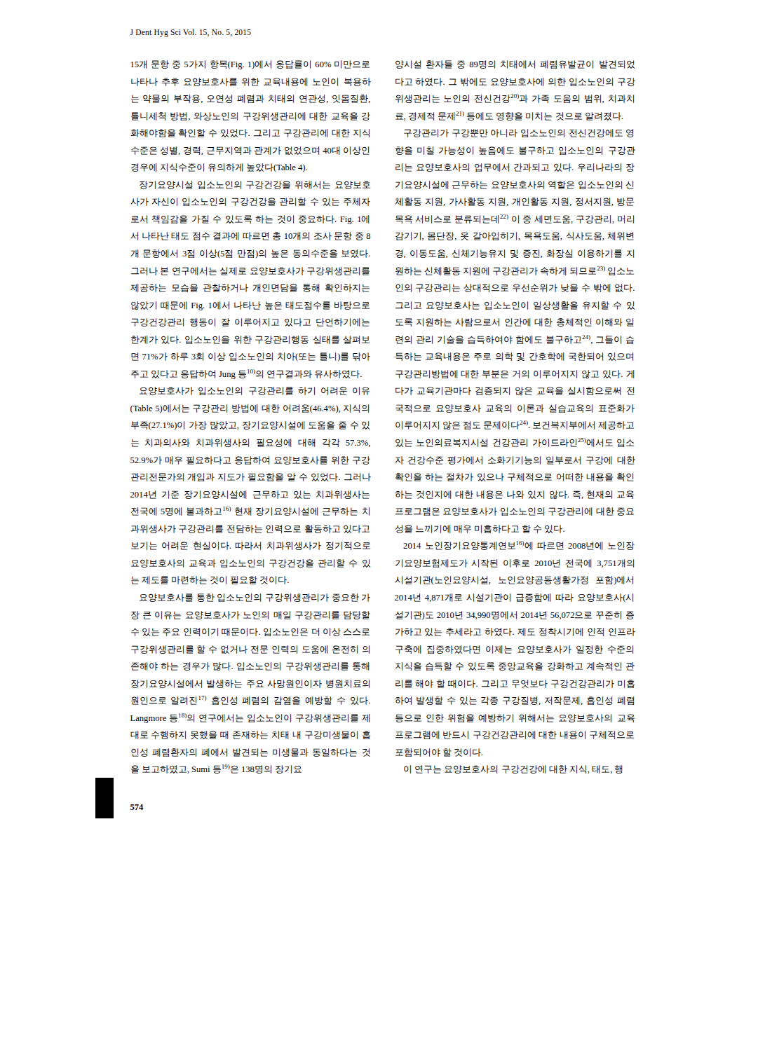J Dent Hyg Sci Vol. 15, No. 5, 2015
15개 문항 중 5가지 항목(Fig. 1)에서 응답률이 60% 미만으로 나타나 추후 요양보호사를 위한 교육내용에 노인이 복용하는 약물의 부작용, 오연성 폐렴과 치태의 연관성, 잇몸질환, 틀니세척 방법, 와상노인의 구강위생관리에 대한 교육을 강화해야함을 확인할 수 있었다. 그리고 구강관리에 대한 지식수준은 성별, 경력, 근무지역과 관계가 없었으며 40대 이상인 경우에 지식수준이 유의하게 높았다(Table 4).
장기요양시설 입소노인의 구강건강을 위해서는 요양보호사가 자신이 입소노인의 구강건강을 관리할 수 있는 주체자로서 책임감을 가질 수 있도록 하는 것이 중요하다. Fig. 1에서 나타난 태도 점수 결과에 따르면 총 10개의 조사 문항 중 8개 문항에서 3점 이상(5점 만점)의 높은 동의수준을 보였다. 그러나 본 연구에서는 실제로 요양보호사가 구강위생관리를 제공하는 모습을 관찰하거나 개인면담을 통해 확인하지는 않았기 때문에 Fig. 1에서 나타난 높은 태도점수를 바탕으로 구강건강관리 행동이 잘 이루어지고 있다고 단언하기에는 한계가 있다. 입소노인을 위한 구강관리행동 실태를 살펴보면 71%가 하루 3회 이상 입소노인의 치아(또는 틀니)를 닦아주고 있다고 응답하여 Jung 등10)의 연구결과와 유사하였다.
요양보호사가 입소노인의 구강관리를 하기 어려운 이유(Table 5)에서는 구강관리 방법에 대한 어려움(46.4%), 지식의 부족(27.1%)이 가장 많았고, 장기요양시설에 도움을 줄 수 있는 치과의사와 치과위생사의 필요성에 대해 각각 57.3%, 52.9%가 매우 필요하다고 응답하여 요양보호사를 위한 구강관리전문가의 개입과 지도가 필요함을 알 수 있었다. 그러나 2014년 기준 장기요양시설에 근무하고 있는 치과위생사는 전국에 5명에 불과하고16) 현재 장기요양시설에 근무하는 치과위생사가 구강관리를 전담하는 인력으로 활동하고 있다고 보기는 어려운 현실이다. 따라서 치과위생사가 정기적으로 요양보호사의 교육과 입소노인의 구강건강을 관리할 수 있는 제도를 마련하는 것이 필요할 것이다.
요양보호사를 통한 입소노인의 구강위생관리가 중요한 가장 큰 이유는 요양보호사가 노인의 매일 구강관리를 담당할 수 있는 주요 인력이기 때문이다. 입소노인은 더 이상 스스로 구강위생관리를 할 수 없거나 전문 인력의 도움에 온전히 의존해야 하는 경우가 많다. 입소노인의 구강위생관리를 통해 장기요양시설에서 발생하는 주요 사망원인이자 병원치료의 원인으로 알려진17) 흡인성 폐렴의 감염을 예방할 수 있다. Langmore 등18)의 연구에서는 입소노인이 구강위생관리를 제대로 수행하지 못했을 때 존재하는 치태 내 구강미생물이 흡인성 폐렴환자의 폐에서 발견되는 미생물과 동일하다는 것을 보고하였고, Sumi 등19)은 138명의 장기요
양시설 환자들 중 89명의 치태에서 폐렴유발균이 발견되었다고 하였다. 그 밖에도 요양보호사에 의한 입소노인의 구강위생관리는 노인의 전신건강20)과 가족 도움의 범위, 치과치료, 경제적 문제21) 등에도 영향을 미치는 것으로 알려졌다.
구강관리가 구강뿐만 아니라 입소노인의 전신건강에도 영향을 미칠 가능성이 높음에도 불구하고 입소노인의 구강관리는 요양보호사의 업무에서 간과되고 있다. 우리나라의 장기요양시설에 근무하는 요양보호사의 역할은 입소노인의 신체활동 지원, 가사활동 지원, 개인활동 지원, 정서지원, 방문목욕 서비스로 분류되는데22) 이 중 세면도움, 구강관리, 머리감기기, 몸단장, 옷 갈아입히기, 목욕도움, 식사도움, 체위변경, 이동도움, 신체기능유지 및 증진, 화장실 이용하기를 지원하는 신체활동 지원에 구강관리가 속하게 되므로23) 입소노인의 구강관리는 상대적으로 우선순위가 낮을 수 밖에 없다. 그리고 요양보호사는 입소노인이 일상생활을 유지할 수 있도록 지원하는 사람으로서 인간에 대한 총체적인 이해와 일련의 관리 기술을 습득하여야 함에도 불구하고24), 그들이 습득하는 교육내용은 주로 의학 및 간호학에 국한되어 있으며 구강관리방법에 대한 부분은 거의 이루어지지 않고 있다. 게다가 교육기관마다 검증되지 않은 교육을 실시함으로써 전국적으로 요양보호사 교육의 이론과 실습교육의 표준화가 이루어지지 않은 점도 문제이다24). 보건복지부에서 제공하고 있는 노인의료복지시설 건강관리 가이드라인25)에서도 입소자 건강수준 평가에서 소화기기능의 일부로서 구강에 대한 확인을 하는 절차가 있으나 구체적으로 어떠한 내용을 확인하는 것인지에 대한 내용은 나와 있지 않다. 즉, 현재의 교육프로그램은 요양보호사가 입소노인의 구강관리에 대한 중요성을 느끼기에 매우 미흡하다고 할 수 있다.
2014 노인장기요양통계연보16)에 따르면 2008년에 노인장기요양보험제도가 시작된 이후로 2010년 전국에 3,751개의 시설기관(노인요양시설, 노인요양공동생활가정 포함)에서 2014년 4,871개로 시설기관이 급증함에 따라 요양보호사(시설기관)도 2010년 34,990명에서 2014년 56,072으로 꾸준히 증가하고 있는 추세라고 하였다. 제도 정착시기에 인적 인프라 구축에 집중하였다면 이제는 요양보호사가 일정한 수준의 지식을 습득할 수 있도록 중앙교육을 강화하고 계속적인 관리를 해야 할 때이다. 그리고 무엇보다 구강건강관리가 미흡하여 발생할 수 있는 각종 구강질병, 저작문제, 흡인성 폐렴 등으로 인한 위험을 예방하기 위해서는 요양보호사의 교육프로그램에 반드시 구강건강관리에 대한 내용이 구체적으로 포함되어야 할 것이다.
이 연구는 요양보호사의 구강건강에 대한 지식, 태도, 행
574